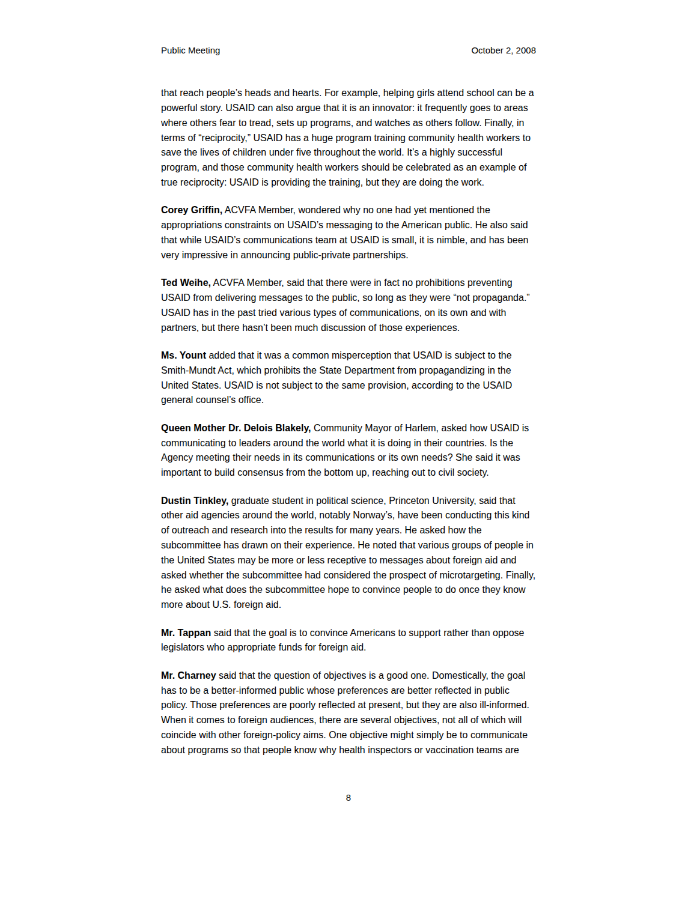Public Meeting October 2, 2008
that reach people’s heads and hearts. For example, helping girls attend school can be a powerful story. USAID can also argue that it is an innovator: it frequently goes to areas where others fear to tread, sets up programs, and watches as others follow. Finally, in terms of “reciprocity,” USAID has a huge program training community health workers to save the lives of children under five throughout the world. It’s a highly successful program, and those community health workers should be celebrated as an example of true reciprocity: USAID is providing the training, but they are doing the work.
Corey Griffin, ACVFA Member, wondered why no one had yet mentioned the appropriations constraints on USAID’s messaging to the American public. He also said that while USAID’s communications team at USAID is small, it is nimble, and has been very impressive in announcing public-private partnerships.
Ted Weihe, ACVFA Member, said that there were in fact no prohibitions preventing USAID from delivering messages to the public, so long as they were “not propaganda.” USAID has in the past tried various types of communications, on its own and with partners, but there hasn’t been much discussion of those experiences.
Ms. Yount added that it was a common misperception that USAID is subject to the Smith-Mundt Act, which prohibits the State Department from propagandizing in the United States. USAID is not subject to the same provision, according to the USAID general counsel’s office.
Queen Mother Dr. Delois Blakely, Community Mayor of Harlem, asked how USAID is communicating to leaders around the world what it is doing in their countries. Is the Agency meeting their needs in its communications or its own needs? She said it was important to build consensus from the bottom up, reaching out to civil society.
Dustin Tinkley, graduate student in political science, Princeton University, said that other aid agencies around the world, notably Norway’s, have been conducting this kind of outreach and research into the results for many years. He asked how the subcommittee has drawn on their experience. He noted that various groups of people in the United States may be more or less receptive to messages about foreign aid and asked whether the subcommittee had considered the prospect of microtargeting. Finally, he asked what does the subcommittee hope to convince people to do once they know more about U.S. foreign aid.
Mr. Tappan said that the goal is to convince Americans to support rather than oppose legislators who appropriate funds for foreign aid.
Mr. Charney said that the question of objectives is a good one. Domestically, the goal has to be a better-informed public whose preferences are better reflected in public policy. Those preferences are poorly reflected at present, but they are also ill-informed. When it comes to foreign audiences, there are several objectives, not all of which will coincide with other foreign-policy aims. One objective might simply be to communicate about programs so that people know why health inspectors or vaccination teams are
8